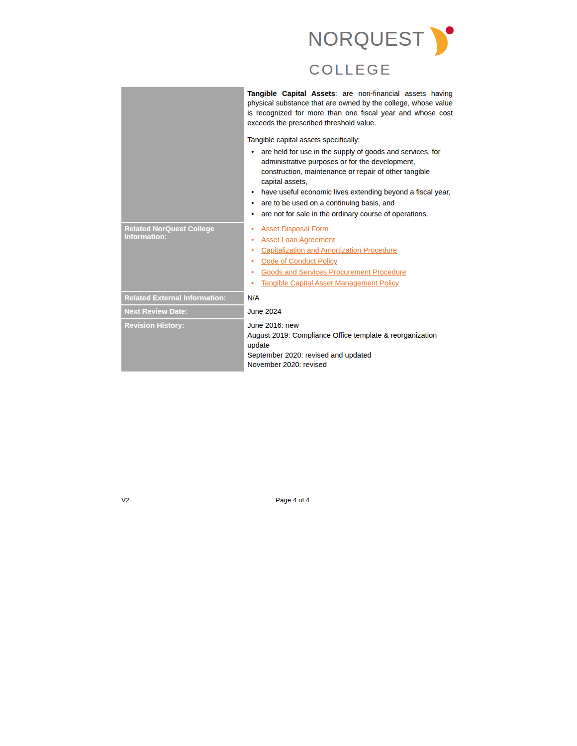NORQUEST
COLLEGE
| | Tangible Capital Assets : are non-financial assets having physical substance that are owned by the college, whose value is recognized for more than one fiscal year and whose cost exceeds the prescribed threshold value. Tangible capital assets specifically: are held for use in the supply of goods and services, for administrative purposes or for the development, construction, maintenance or repair of other tangible capital assets, have useful economic lives extending beyond a fiscal year, are to be used on a continuing basis, and are not for sale in the ordinary course of operations. |
| Related NorQuest College Information: | Asset Disposal Form Asset Loan Agreement Capitalization and Amortization Procedure Code of Conduct Policy Goods and Services Procurement Procedure Tangible Capital Asset Management Policy |
| Related External Information: | N/A |
| Next Review Date: | June 2024 |
| Revision History: | June 2016: new August 2019: Compliance Office template & reorganization update September 2020: revised and updated November 2020: revised |
V2
Page 4 of 4